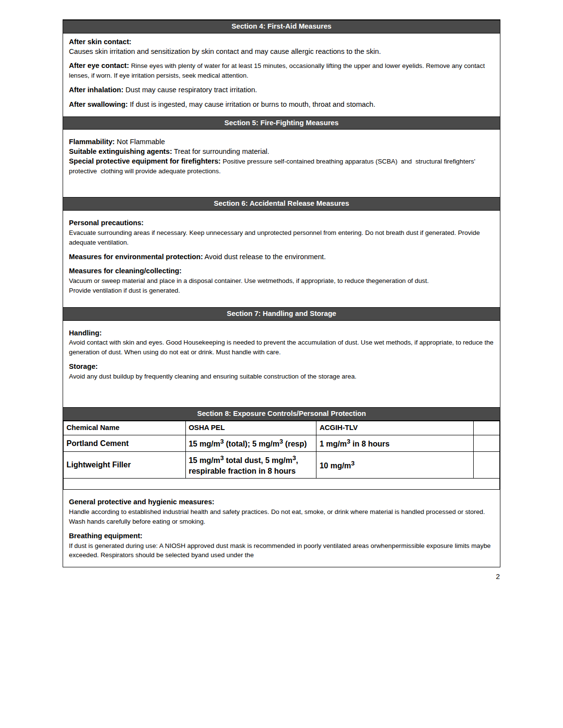Section 4: First-Aid Measures
After skin contact:
Causes skin irritation and sensitization by skin contact and may cause allergic reactions to the skin.
After eye contact: Rinse eyes with plenty of water for at least 15 minutes, occasionally lifting the upper and lower eyelids. Remove any contact lenses, if worn. If eye irritation persists, seek medical attention.
After inhalation: Dust may cause respiratory tract irritation.
After swallowing: If dust is ingested, may cause irritation or burns to mouth, throat and stomach.
Section 5: Fire-Fighting Measures
Flammability: Not Flammable
Suitable extinguishing agents: Treat for surrounding material.
Special protective equipment for firefighters: Positive pressure self-contained breathing apparatus (SCBA) and structural firefighters' protective clothing will provide adequate protections.
Section 6: Accidental Release Measures
Personal precautions:
Evacuate surrounding areas if necessary. Keep unnecessary and unprotected personnel from entering. Do not breath dust if generated. Provide adequate ventilation.
Measures for environmental protection: Avoid dust release to the environment.
Measures for cleaning/collecting:
Vacuum or sweep material and place in a disposal container. Use wetmethods, if appropriate, to reduce thegeneration of dust.
Provide ventilation if dust is generated.
Section 7: Handling and Storage
Handling:
Avoid contact with skin and eyes. Good Housekeeping is needed to prevent the accumulation of dust. Use wet methods, if appropriate, to reduce the generation of dust. When using do not eat or drink. Must handle with care.
Storage:
Avoid any dust buildup by frequently cleaning and ensuring suitable construction of the storage area.
Section 8: Exposure Controls/Personal Protection
| Chemical Name | OSHA PEL | ACGIH-TLV | |
| --- | --- | --- | --- |
| Portland Cement | 15 mg/m 3 (total); 5 mg/m 3 (resp) | 1 mg/m 3 in 8 hours | |
| Lightweight Filler | 15 mg/m 3 total dust, 5 mg/m 3 , respirable fraction in 8 hours | 10 mg/m 3 | |
General protective and hygienic measures:
Handle according to established industrial health and safety practices. Do not eat, smoke, or drink where material is handled processed or stored. Wash hands carefully before eating or smoking.
Breathing equipment:
If dust is generated during use: A NIOSH approved dust mask is recommended in poorly ventilated areas orwhenpermissible exposure limits maybe exceeded. Respirators should be selected byand used under the
2